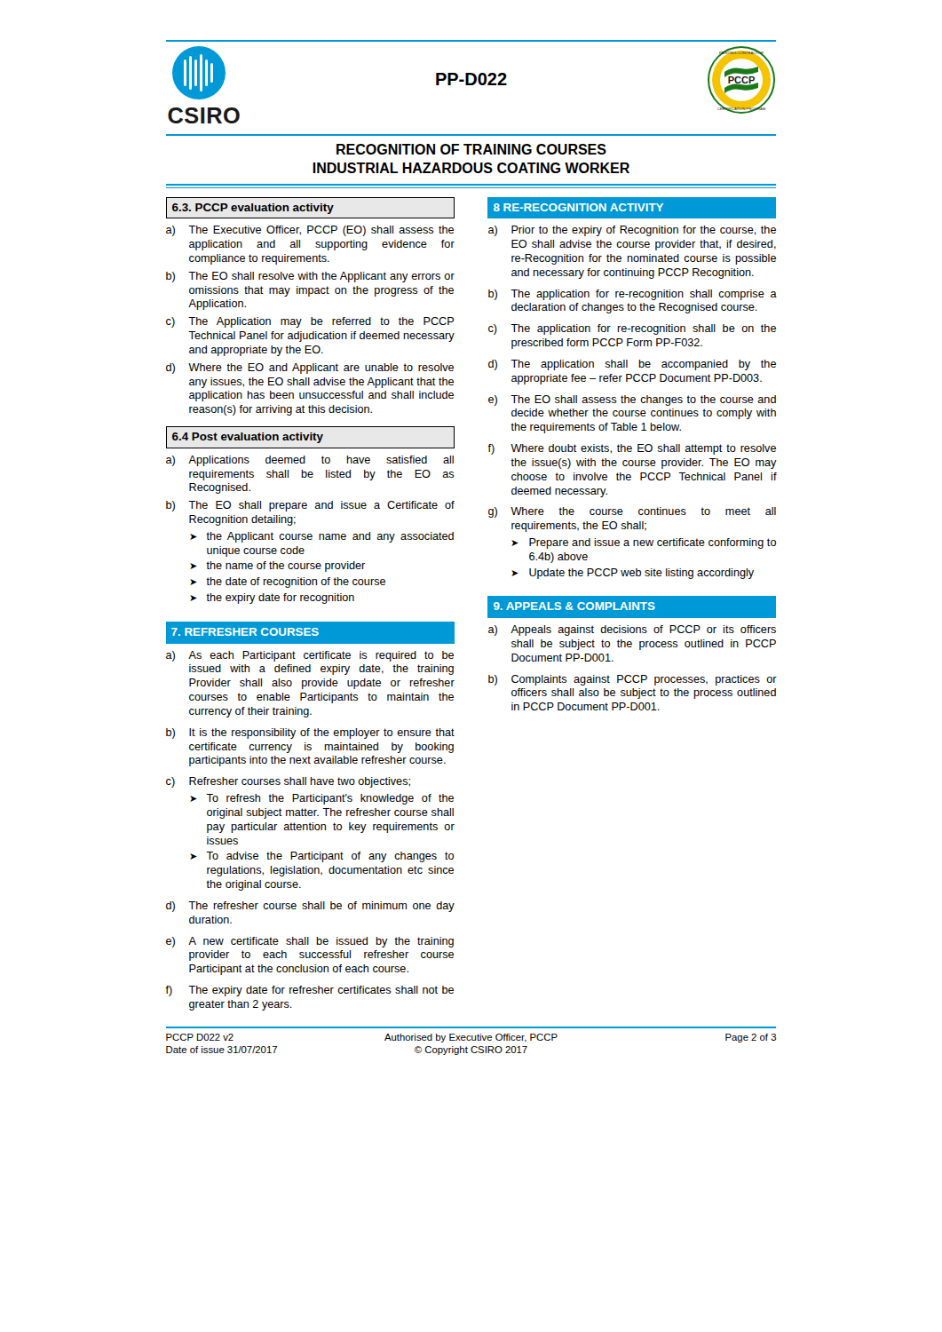CSIRO
PP-D022
PCCP PAINTING CONTRACTOR CERTIFICATION PROGRAM
RECOGNITION OF TRAINING COURSES
INDUSTRIAL HAZARDOUS COATING WORKER
6.3. PCCP evaluation activity
The Executive Officer, PCCP (EO) shall assess the application and all supporting evidence for compliance to requirements.
The EO shall resolve with the Applicant any errors or omissions that may impact on the progress of the Application.
The Application may be referred to the PCCP Technical Panel for adjudication if deemed necessary and appropriate by the EO.
Where the EO and Applicant are unable to resolve any issues, the EO shall advise the Applicant that the application has been unsuccessful and shall include reason(s) for arriving at this decision.
6.4 Post evaluation activity
Applications deemed to have satisfied all requirements shall be listed by the EO as Recognised.
The EO shall prepare and issue a Certificate of Recognition detailing;
the Applicant course name and any associated unique course code
the name of the course provider
the date of recognition of the course
the expiry date for recognition
7. REFRESHER COURSES
As each Participant certificate is required to be issued with a defined expiry date, the training Provider shall also provide update or refresher courses to enable Participants to maintain the currency of their training.
It is the responsibility of the employer to ensure that certificate currency is maintained by booking participants into the next available refresher course.
Refresher courses shall have two objectives;
To refresh the Participant's knowledge of the original subject matter. The refresher course shall pay particular attention to key requirements or issues
To advise the Participant of any changes to regulations, legislation, documentation etc since the original course.
The refresher course shall be of minimum one day duration.
A new certificate shall be issued by the training provider to each successful refresher course Participant at the conclusion of each course.
The expiry date for refresher certificates shall not be greater than 2 years.
8 RE-RECOGNITION ACTIVITY
Prior to the expiry of Recognition for the course, the EO shall advise the course provider that, if desired, re-Recognition for the nominated course is possible and necessary for continuing PCCP Recognition.
The application for re-recognition shall comprise a declaration of changes to the Recognised course.
The application for re-recognition shall be on the prescribed form PCCP Form PP-F032.
The application shall be accompanied by the appropriate fee – refer PCCP Document PP-D003.
The EO shall assess the changes to the course and decide whether the course continues to comply with the requirements of Table 1 below.
Where doubt exists, the EO shall attempt to resolve the issue(s) with the course provider. The EO may choose to involve the PCCP Technical Panel if deemed necessary.
Where the course continues to meet all requirements, the EO shall;
Prepare and issue a new certificate conforming to 6.4b) above
Update the PCCP web site listing accordingly
9. APPEALS & COMPLAINTS
Appeals against decisions of PCCP or its officers shall be subject to the process outlined in PCCP Document PP-D001.
Complaints against PCCP processes, practices or officers shall also be subject to the process outlined in PCCP Document PP-D001.
| PCCP D022 v2 | Authorised by Executive Officer, PCCP | Page 2 of 3 |
| Date of issue 31/07/2017 | © Copyright CSIRO 2017 | |